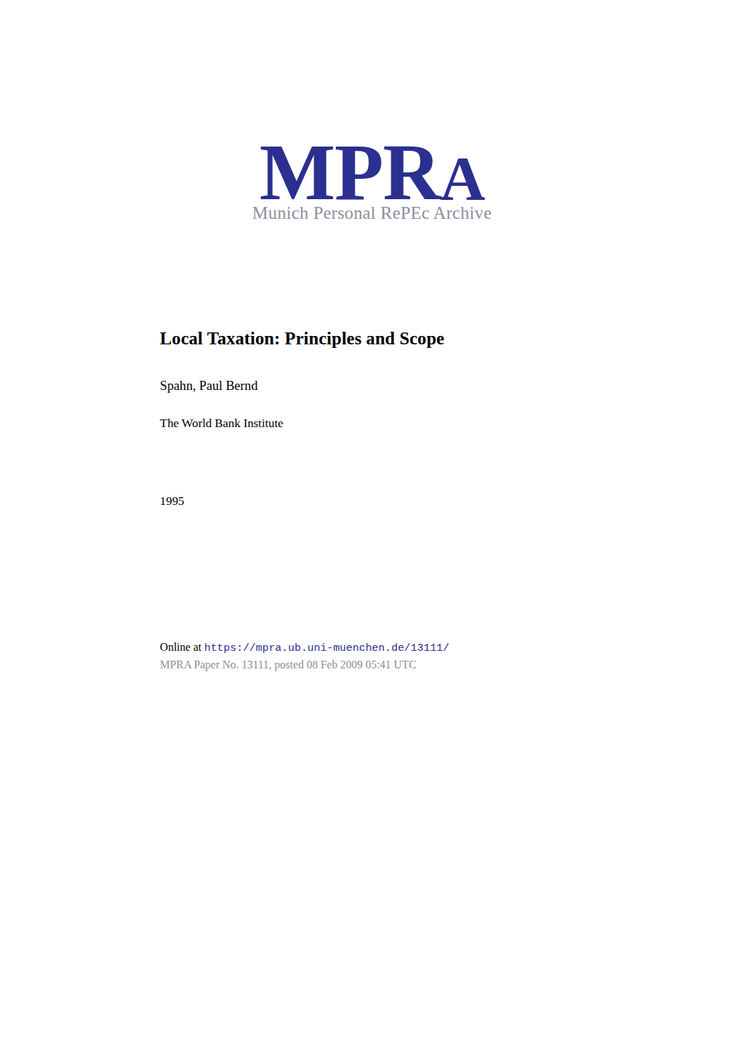MPRA
Munich Personal RePEc Archive
Local Taxation: Principles and Scope
Spahn, Paul Bernd
The World Bank Institute
1995
Online at https://mpra.ub.uni-muenchen.de/13111/
MPRA Paper No. 13111, posted 08 Feb 2009 05:41 UTC